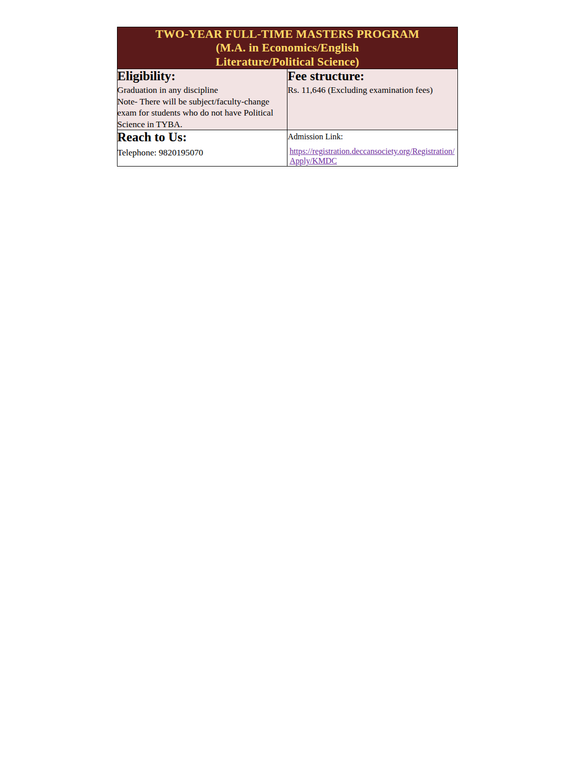| TWO-YEAR FULL-TIME MASTERS PROGRAM (M.A. in Economics/English Literature/Political Science) |
| Eligibility: Graduation in any discipline Note- There will be subject/faculty-change exam for students who do not have Political Science in TYBA. | Fee structure: Rs. 11,646 (Excluding examination fees) |
| Reach to Us: Telephone: 9820195070 | Admission Link: https://registration.deccansociety.org/Registration/Apply/KMDC |